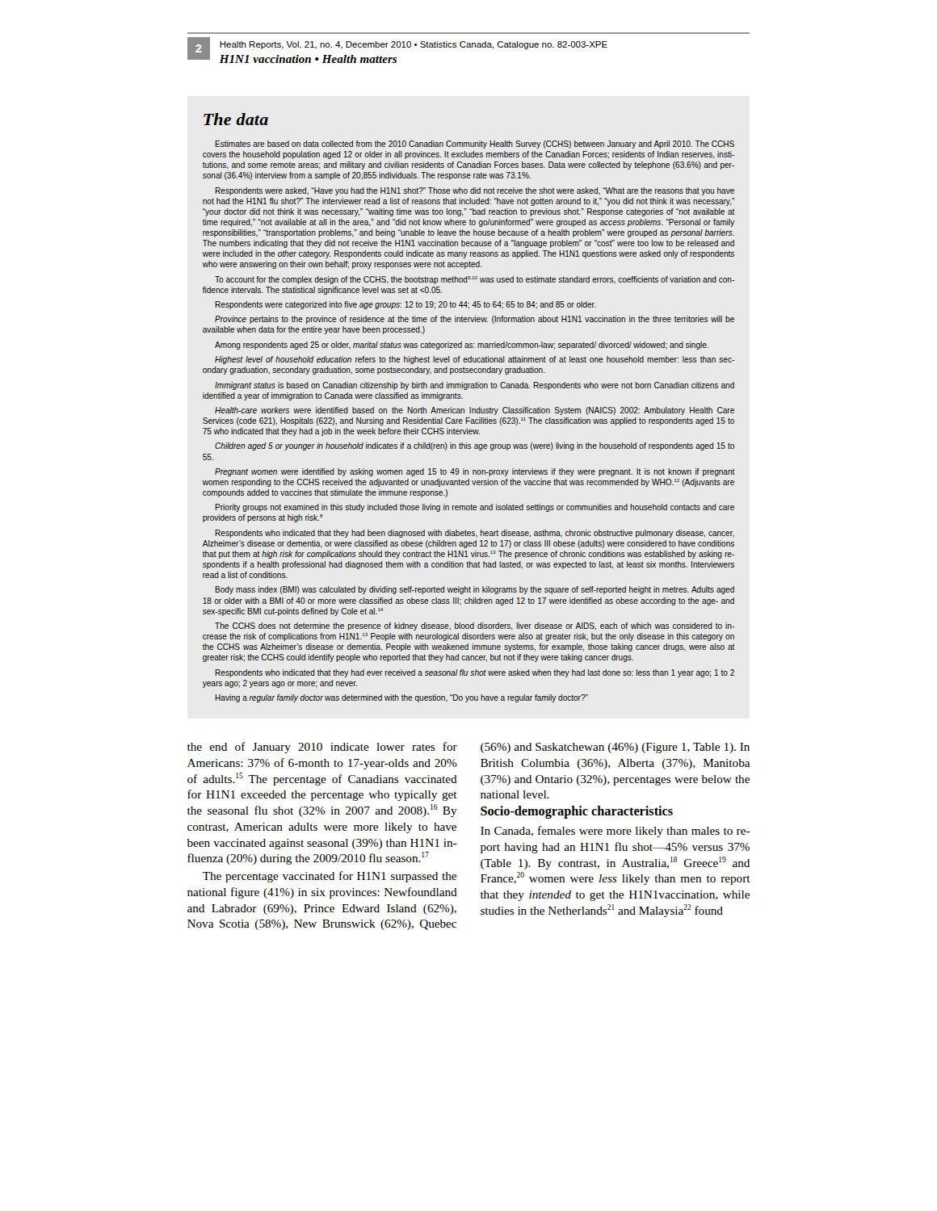2
Health Reports, Vol. 21, no. 4, December 2010 • Statistics Canada, Catalogue no. 82-003-XPE
H1N1 vaccination • Health matters
The data
Estimates are based on data collected from the 2010 Canadian Community Health Survey (CCHS) between January and April 2010. The CCHS covers the household population aged 12 or older in all provinces. It excludes members of the Canadian Forces; residents of Indian reserves, institutions, and some remote areas; and military and civilian residents of Canadian Forces bases. Data were collected by telephone (63.6%) and personal (36.4%) interview from a sample of 20,855 individuals. The response rate was 73.1%.
Respondents were asked, “Have you had the H1N1 shot?” Those who did not receive the shot were asked, “What are the reasons that you have not had the H1N1 flu shot?” The interviewer read a list of reasons that included: “have not gotten around to it,” “you did not think it was necessary,” “your doctor did not think it was necessary,” “waiting time was too long,” “bad reaction to previous shot.” Response categories of “not available at time required,” “not available at all in the area,” and “did not know where to go/uninformed” were grouped as access problems. “Personal or family responsibilities,” “transportation problems,” and being “unable to leave the house because of a health problem” were grouped as personal barriers. The numbers indicating that they did not receive the H1N1 vaccination because of a “language problem” or “cost” were too low to be released and were included in the other category. Respondents could indicate as many reasons as applied. The H1N1 questions were asked only of respondents who were answering on their own behalf; proxy responses were not accepted.
To account for the complex design of the CCHS, the bootstrap method9,10 was used to estimate standard errors, coefficients of variation and confidence intervals. The statistical significance level was set at <0.05.
Respondents were categorized into five age groups: 12 to 19; 20 to 44; 45 to 64; 65 to 84; and 85 or older.
Province pertains to the province of residence at the time of the interview. (Information about H1N1 vaccination in the three territories will be available when data for the entire year have been processed.)
Among respondents aged 25 or older, marital status was categorized as: married/common-law; separated/ divorced/ widowed; and single.
Highest level of household education refers to the highest level of educational attainment of at least one household member: less than secondary graduation, secondary graduation, some postsecondary, and postsecondary graduation.
Immigrant status is based on Canadian citizenship by birth and immigration to Canada. Respondents who were not born Canadian citizens and identified a year of immigration to Canada were classified as immigrants.
Health-care workers were identified based on the North American Industry Classification System (NAICS) 2002: Ambulatory Health Care Services (code 621), Hospitals (622), and Nursing and Residential Care Facilities (623).11 The classification was applied to respondents aged 15 to 75 who indicated that they had a job in the week before their CCHS interview.
Children aged 5 or younger in household indicates if a child(ren) in this age group was (were) living in the household of respondents aged 15 to 55.
Pregnant women were identified by asking women aged 15 to 49 in non-proxy interviews if they were pregnant. It is not known if pregnant women responding to the CCHS received the adjuvanted or unadjuvanted version of the vaccine that was recommended by WHO.12 (Adjuvants are compounds added to vaccines that stimulate the immune response.)
Priority groups not examined in this study included those living in remote and isolated settings or communities and household contacts and care providers of persons at high risk.8
Respondents who indicated that they had been diagnosed with diabetes, heart disease, asthma, chronic obstructive pulmonary disease, cancer, Alzheimer’s disease or dementia, or were classified as obese (children aged 12 to 17) or class III obese (adults) were considered to have conditions that put them at high risk for complications should they contract the H1N1 virus.13 The presence of chronic conditions was established by asking respondents if a health professional had diagnosed them with a condition that had lasted, or was expected to last, at least six months. Interviewers read a list of conditions.
Body mass index (BMI) was calculated by dividing self-reported weight in kilograms by the square of self-reported height in metres. Adults aged 18 or older with a BMI of 40 or more were classified as obese class III; children aged 12 to 17 were identified as obese according to the age- and sex-specific BMI cut-points defined by Cole et al.14
The CCHS does not determine the presence of kidney disease, blood disorders, liver disease or AIDS, each of which was considered to increase the risk of complications from H1N1.13 People with neurological disorders were also at greater risk, but the only disease in this category on the CCHS was Alzheimer’s disease or dementia. People with weakened immune systems, for example, those taking cancer drugs, were also at greater risk; the CCHS could identify people who reported that they had cancer, but not if they were taking cancer drugs.
Respondents who indicated that they had ever received a seasonal flu shot were asked when they had last done so: less than 1 year ago; 1 to 2 years ago; 2 years ago or more; and never.
Having a regular family doctor was determined with the question, “Do you have a regular family doctor?”
the end of January 2010 indicate lower rates for Americans: 37% of 6-month to 17-year-olds and 20% of adults.15 The percentage of Canadians vaccinated for H1N1 exceeded the percentage who typically get the seasonal flu shot (32% in 2007 and 2008).16 By contrast, American adults were more likely to have been vaccinated against seasonal (39%) than H1N1 influenza (20%) during the 2009/2010 flu season.17
The percentage vaccinated for H1N1 surpassed the national figure (41%) in six provinces: Newfoundland and Labrador (69%), Prince Edward Island (62%), Nova Scotia (58%), New Brunswick (62%), Quebec (56%) and Saskatchewan (46%) (Figure 1, Table 1). In British Columbia (36%), Alberta (37%), Manitoba (37%) and Ontario (32%), percentages were below the national level.
Socio-demographic characteristics
In Canada, females were more likely than males to report having had an H1N1 flu shot—45% versus 37% (Table 1). By contrast, in Australia,18 Greece19 and France,20 women were less likely than men to report that they intended to get the H1N1vaccination, while studies in the Netherlands21 and Malaysia22 found